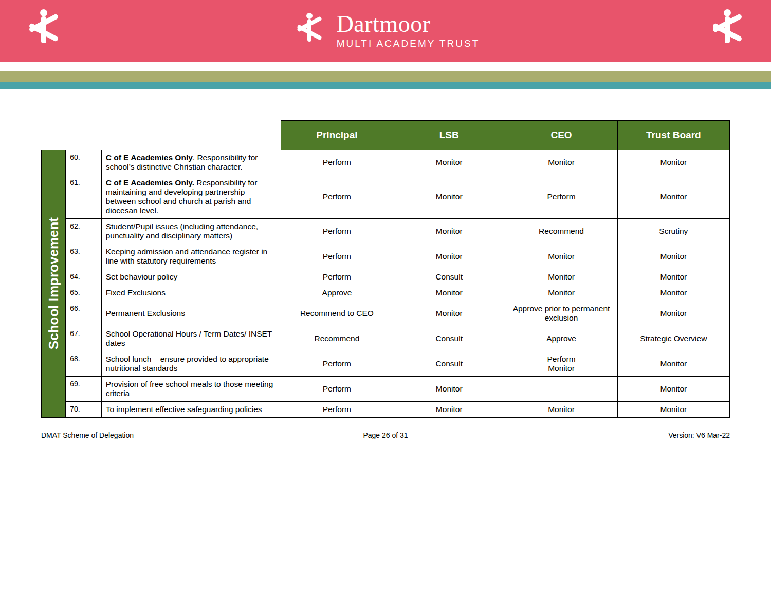Dartmoor
MULTI ACADEMY TRUST
| | Principal | LSB | CEO | Trust Board |
| --- | --- | --- | --- | --- |
| School Improvement | 60. | C of E Academies Only . Responsibility for school’s distinctive Christian character. | Perform | Monitor | Monitor | Monitor |
| 61. | C of E Academies Only. Responsibility for maintaining and developing partnership between school and church at parish and diocesan level. | Perform | Monitor | Perform | Monitor |
| 62. | Student/Pupil issues (including attendance, punctuality and disciplinary matters) | Perform | Monitor | Recommend | Scrutiny |
| 63. | Keeping admission and attendance register in line with statutory requirements | Perform | Monitor | Monitor | Monitor |
| 64. | Set behaviour policy | Perform | Consult | Monitor | Monitor |
| 65. | Fixed Exclusions | Approve | Monitor | Monitor | Monitor |
| 66. | Permanent Exclusions | Recommend to CEO | Monitor | Approve prior to permanent exclusion | Monitor |
| 67. | School Operational Hours / Term Dates/ INSET dates | Recommend | Consult | Approve | Strategic Overview |
| 68. | School lunch – ensure provided to appropriate nutritional standards | Perform | Consult | Perform Monitor | Monitor |
| 69. | Provision of free school meals to those meeting criteria | Perform | Monitor | | Monitor |
| 70. | To implement effective safeguarding policies | Perform | Monitor | Monitor | Monitor |
DMAT Scheme of Delegation
Page 26 of 31
Version: V6 Mar-22